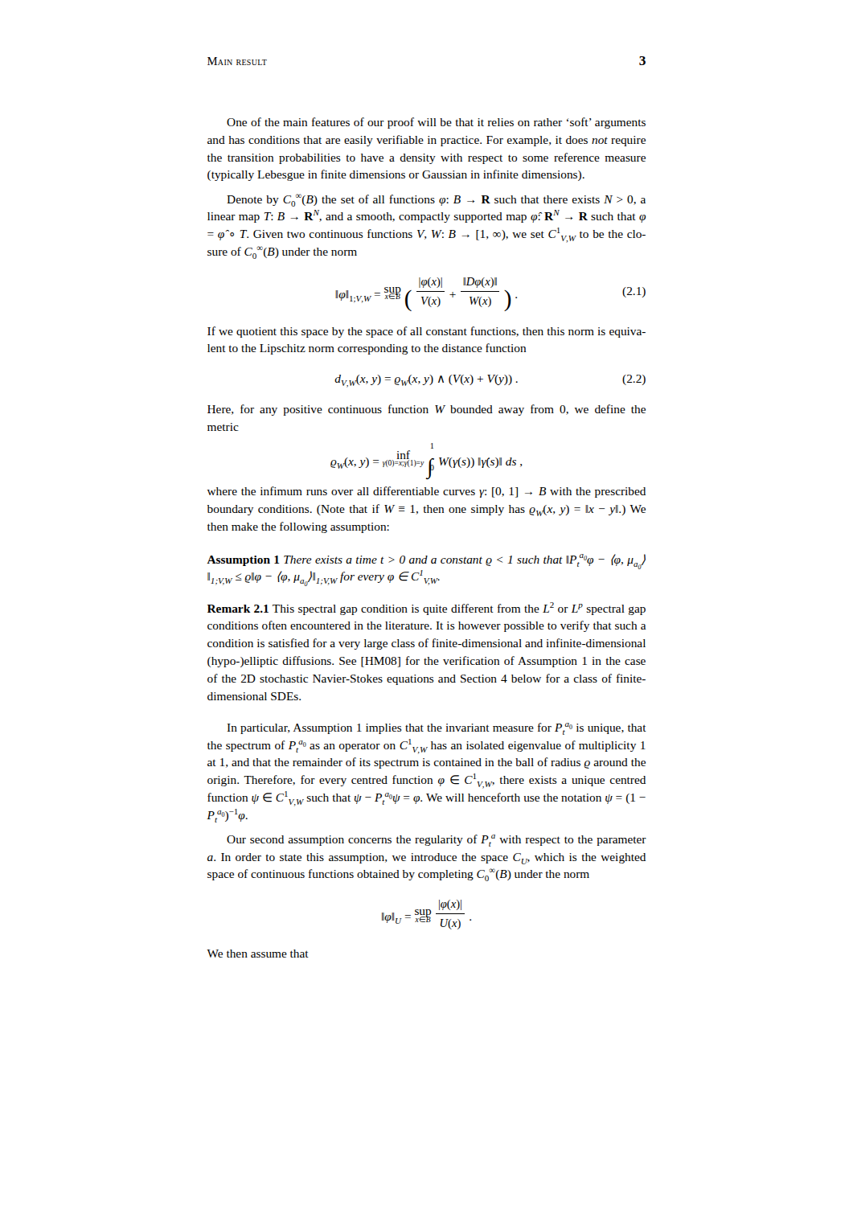Main result 3
One of the main features of our proof will be that it relies on rather ‘soft’ arguments and has conditions that are easily verifiable in practice. For example, it does not require the transition probabilities to have a density with respect to some reference measure (typically Lebesgue in finite dimensions or Gaussian in infinite dimensions).
Denote by C0∞(B) the set of all functions φ: B → R such that there exists N > 0, a linear map T: B → RN, and a smooth, compactly supported map φ̂: RN → R such that φ = φ̂ ∘ T. Given two continuous functions V, W: B → [1, ∞), we set C1V,W to be the closure of C0∞(B) under the norm
‖φ‖1;V,W = sup x∈B ( |φ(x)|V(x) + ‖Dφ(x)‖W(x) ) . (2.1)
If we quotient this space by the space of all constant functions, then this norm is equivalent to the Lipschitz norm corresponding to the distance function
dV,W(x, y) = ϱW(x, y) ∧ (V(x) + V(y)) . (2.2)
Here, for any positive continuous function W bounded away from 0, we define the metric
ϱW(x, y) = inf γ(0)=x;γ(1)=y ∫10 W(γ(s)) ‖γ̇(s)‖ ds ,
where the infimum runs over all differentiable curves γ: [0, 1] → B with the prescribed boundary conditions. (Note that if W ≡ 1, then one simply has ϱW(x, y) = ‖x − y‖.) We then make the following assumption:
Assumption 1 There exists a time t > 0 and a constant ϱ < 1 such that ‖Pta0φ − ⟨φ, μa0⟩‖1;V,W ≤ ϱ‖φ − ⟨φ, μa0⟩‖1;V,W for every φ ∈ C1V,W.
Remark 2.1 This spectral gap condition is quite different from the L2 or Lp spectral gap conditions often encountered in the literature. It is however possible to verify that such a condition is satisfied for a very large class of finite-dimensional and infinite-dimensional (hypo-)elliptic diffusions. See [HM08] for the verification of Assumption 1 in the case of the 2D stochastic Navier-Stokes equations and Section 4 below for a class of finite-dimensional SDEs.
In particular, Assumption 1 implies that the invariant measure for Pta0 is unique, that the spectrum of Pta0 as an operator on C1V,W has an isolated eigenvalue of multiplicity 1 at 1, and that the remainder of its spectrum is contained in the ball of radius ϱ around the origin. Therefore, for every centred function φ ∈ C1V,W, there exists a unique centred function ψ ∈ C1V,W such that ψ − Pta0ψ = φ. We will henceforth use the notation ψ = (1 − Pta0)−1φ.
Our second assumption concerns the regularity of Pta with respect to the parameter a. In order to state this assumption, we introduce the space CU, which is the weighted space of continuous functions obtained by completing C0∞(B) under the norm
‖φ‖U = sup x∈B |φ(x)|U(x) .
We then assume that